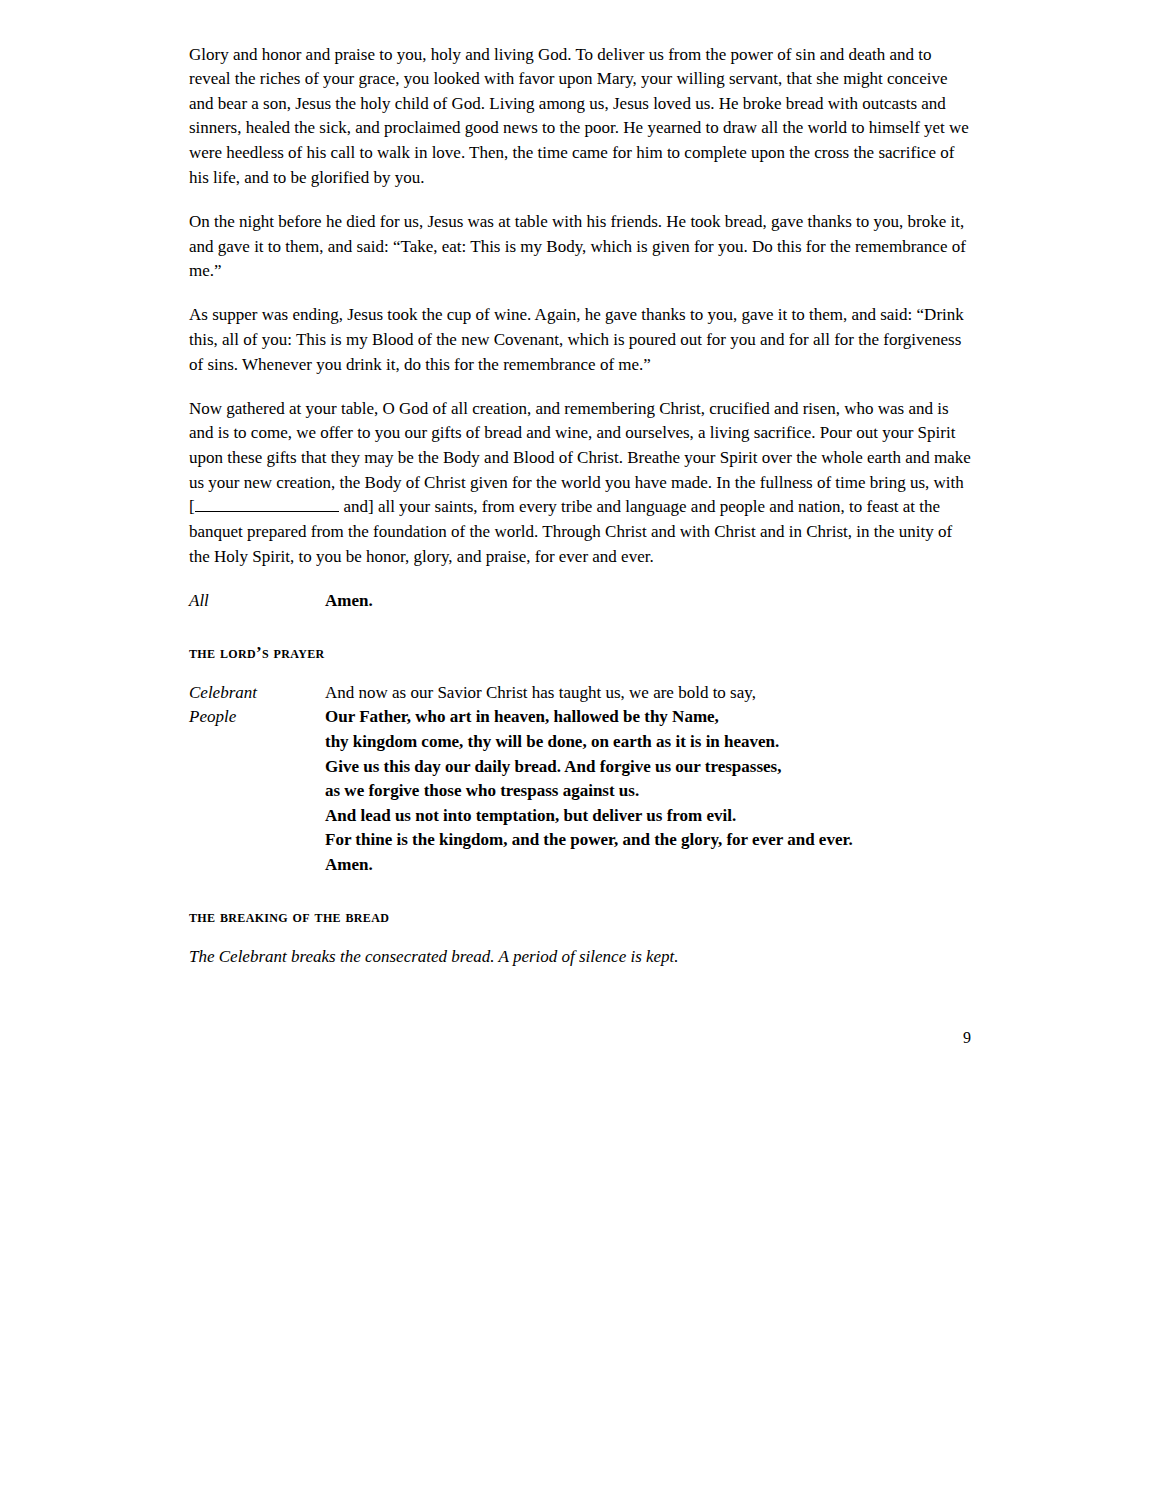Glory and honor and praise to you, holy and living God. To deliver us from the power of sin and death and to reveal the riches of your grace, you looked with favor upon Mary, your willing servant, that she might conceive and bear a son, Jesus the holy child of God. Living among us, Jesus loved us. He broke bread with outcasts and sinners, healed the sick, and proclaimed good news to the poor. He yearned to draw all the world to himself yet we were heedless of his call to walk in love. Then, the time came for him to complete upon the cross the sacrifice of his life, and to be glorified by you.
On the night before he died for us, Jesus was at table with his friends. He took bread, gave thanks to you, broke it, and gave it to them, and said: “Take, eat: This is my Body, which is given for you. Do this for the remembrance of me.”
As supper was ending, Jesus took the cup of wine. Again, he gave thanks to you, gave it to them, and said: “Drink this, all of you: This is my Blood of the new Covenant, which is poured out for you and for all for the forgiveness of sins. Whenever you drink it, do this for the remembrance of me.”
Now gathered at your table, O God of all creation, and remembering Christ, crucified and risen, who was and is and is to come, we offer to you our gifts of bread and wine, and ourselves, a living sacrifice. Pour out your Spirit upon these gifts that they may be the Body and Blood of Christ. Breathe your Spirit over the whole earth and make us your new creation, the Body of Christ given for the world you have made. In the fullness of time bring us, with [ and] all your saints, from every tribe and language and people and nation, to feast at the banquet prepared from the foundation of the world. Through Christ and with Christ and in Christ, in the unity of the Holy Spirit, to you be honor, glory, and praise, for ever and ever.
All
Amen.
The Lord’s Prayer
Celebrant
And now as our Savior Christ has taught us, we are bold to say,
People
Our Father, who art in heaven, hallowed be thy Name, thy kingdom come, thy will be done, on earth as it is in heaven. Give us this day our daily bread. And forgive us our trespasses, as we forgive those who trespass against us. And lead us not into temptation, but deliver us from evil. For thine is the kingdom, and the power, and the glory, for ever and ever. Amen.
The Breaking Of The Bread
The Celebrant breaks the consecrated bread. A period of silence is kept.
9